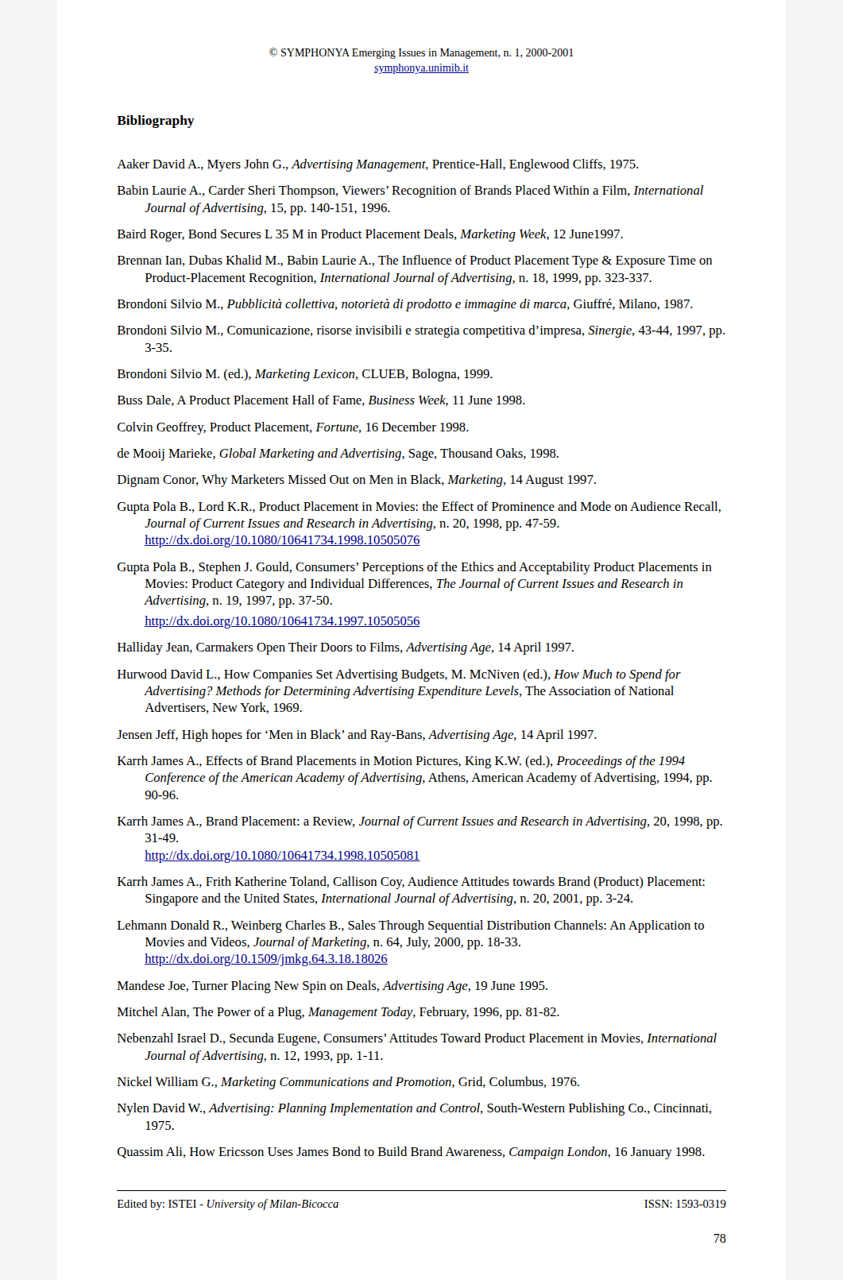© SYMPHONYA Emerging Issues in Management, n. 1, 2000-2001
symphonya.unimib.it
Bibliography
Aaker David A., Myers John G., Advertising Management, Prentice-Hall, Englewood Cliffs, 1975.
Babin Laurie A., Carder Sheri Thompson, Viewers’ Recognition of Brands Placed Within a Film, International Journal of Advertising, 15, pp. 140-151, 1996.
Baird Roger, Bond Secures L 35 M in Product Placement Deals, Marketing Week, 12 June1997.
Brennan Ian, Dubas Khalid M., Babin Laurie A., The Influence of Product Placement Type & Exposure Time on Product-Placement Recognition, International Journal of Advertising, n. 18, 1999, pp. 323-337.
Brondoni Silvio M., Pubblicità collettiva, notorietà di prodotto e immagine di marca, Giuffré, Milano, 1987.
Brondoni Silvio M., Comunicazione, risorse invisibili e strategia competitiva d’impresa, Sinergie, 43-44, 1997, pp. 3-35.
Brondoni Silvio M. (ed.), Marketing Lexicon, CLUEB, Bologna, 1999.
Buss Dale, A Product Placement Hall of Fame, Business Week, 11 June 1998.
Colvin Geoffrey, Product Placement, Fortune, 16 December 1998.
de Mooij Marieke, Global Marketing and Advertising, Sage, Thousand Oaks, 1998.
Dignam Conor, Why Marketers Missed Out on Men in Black, Marketing, 14 August 1997.
Gupta Pola B., Lord K.R., Product Placement in Movies: the Effect of Prominence and Mode on Audience Recall, Journal of Current Issues and Research in Advertising, n. 20, 1998, pp. 47-59.
http://dx.doi.org/10.1080/10641734.1998.10505076
Gupta Pola B., Stephen J. Gould, Consumers’ Perceptions of the Ethics and Acceptability Product Placements in Movies: Product Category and Individual Differences, The Journal of Current Issues and Research in Advertising, n. 19, 1997, pp. 37-50.
http://dx.doi.org/10.1080/10641734.1997.10505056
Halliday Jean, Carmakers Open Their Doors to Films, Advertising Age, 14 April 1997.
Hurwood David L., How Companies Set Advertising Budgets, M. McNiven (ed.), How Much to Spend for Advertising? Methods for Determining Advertising Expenditure Levels, The Association of National Advertisers, New York, 1969.
Jensen Jeff, High hopes for ‘Men in Black’ and Ray-Bans, Advertising Age, 14 April 1997.
Karrh James A., Effects of Brand Placements in Motion Pictures, King K.W. (ed.), Proceedings of the 1994 Conference of the American Academy of Advertising, Athens, American Academy of Advertising, 1994, pp. 90-96.
Karrh James A., Brand Placement: a Review, Journal of Current Issues and Research in Advertising, 20, 1998, pp. 31-49.
http://dx.doi.org/10.1080/10641734.1998.10505081
Karrh James A., Frith Katherine Toland, Callison Coy, Audience Attitudes towards Brand (Product) Placement: Singapore and the United States, International Journal of Advertising, n. 20, 2001, pp. 3-24.
Lehmann Donald R., Weinberg Charles B., Sales Through Sequential Distribution Channels: An Application to Movies and Videos, Journal of Marketing, n. 64, July, 2000, pp. 18-33.
http://dx.doi.org/10.1509/jmkg.64.3.18.18026
Mandese Joe, Turner Placing New Spin on Deals, Advertising Age, 19 June 1995.
Mitchel Alan, The Power of a Plug, Management Today, February, 1996, pp. 81-82.
Nebenzahl Israel D., Secunda Eugene, Consumers’ Attitudes Toward Product Placement in Movies, International Journal of Advertising, n. 12, 1993, pp. 1-11.
Nickel William G., Marketing Communications and Promotion, Grid, Columbus, 1976.
Nylen David W., Advertising: Planning Implementation and Control, South-Western Publishing Co., Cincinnati, 1975.
Quassim Ali, How Ericsson Uses James Bond to Build Brand Awareness, Campaign London, 16 January 1998.
Edited by: ISTEI - University of Milan-Bicocca ISSN: 1593-0319
78